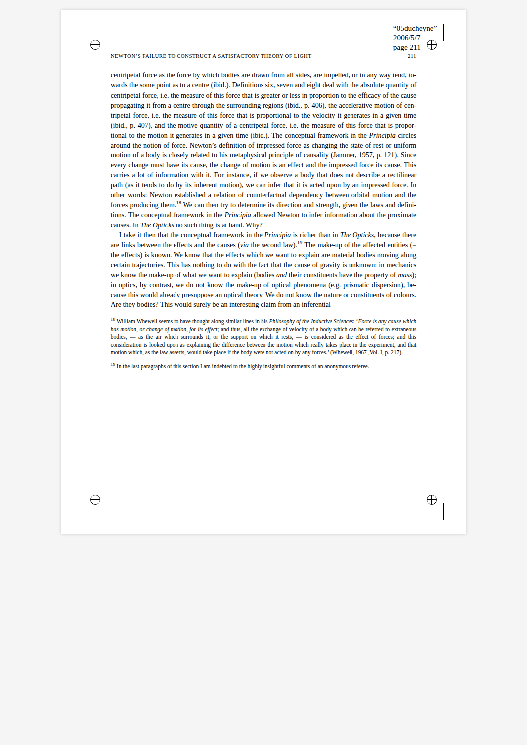“05ducheyne”
2006/5/7
page 211
NEWTON’S FAILURE TO CONSTRUCT A SATISFACTORY THEORY OF LIGHT211
centripetal force as the force by which bodies are drawn from all sides, are impelled, or in any way tend, towards the some point as to a centre (ibid.). Definitions six, seven and eight deal with the absolute quantity of centripetal force, i.e. the measure of this force that is greater or less in proportion to the efficacy of the cause propagating it from a centre through the surrounding regions (ibid., p. 406), the accelerative motion of centripetal force, i.e. the measure of this force that is proportional to the velocity it generates in a given time (ibid., p. 407), and the motive quantity of a centripetal force, i.e. the measure of this force that is proportional to the motion it generates in a given time (ibid.). The conceptual framework in the Principia circles around the notion of force. Newton’s definition of impressed force as changing the state of rest or uniform motion of a body is closely related to his metaphysical principle of causality (Jammer, 1957, p. 121). Since every change must have its cause, the change of motion is an effect and the impressed force its cause. This carries a lot of information with it. For instance, if we observe a body that does not describe a rectilinear path (as it tends to do by its inherent motion), we can infer that it is acted upon by an impressed force. In other words: Newton established a relation of counterfactual dependency between orbital motion and the forces producing them.18 We can then try to determine its direction and strength, given the laws and definitions. The conceptual framework in the Principia allowed Newton to infer information about the proximate causes. In The Opticks no such thing is at hand. Why?
I take it then that the conceptual framework in the Principia is richer than in The Opticks, because there are links between the effects and the causes (via the second law).19 The make-up of the affected entities (= the effects) is known. We know that the effects which we want to explain are material bodies moving along certain trajectories. This has nothing to do with the fact that the cause of gravity is unknown: in mechanics we know the make-up of what we want to explain (bodies and their constituents have the property of mass); in optics, by contrast, we do not know the make-up of optical phenomena (e.g. prismatic dispersion), because this would already presuppose an optical theory. We do not know the nature or constituents of colours. Are they bodies? This would surely be an interesting claim from an inferential
18 William Whewell seems to have thought along similar lines in his Philosophy of the Inductive Sciences: ‘Force is any cause which has motion, or change of motion, for its effect; and thus, all the exchange of velocity of a body which can be referred to extraneous bodies, — as the air which surrounds it, or the support on which it rests, — is considered as the effect of forces; and this consideration is looked upon as explaining the difference between the motion which really takes place in the experiment, and that motion which, as the law asserts, would take place if the body were not acted on by any forces.’ (Whewell, 1967 ,Vol. I, p. 217).
19 In the last paragraphs of this section I am indebted to the highly insightful comments of an anonymous referee.